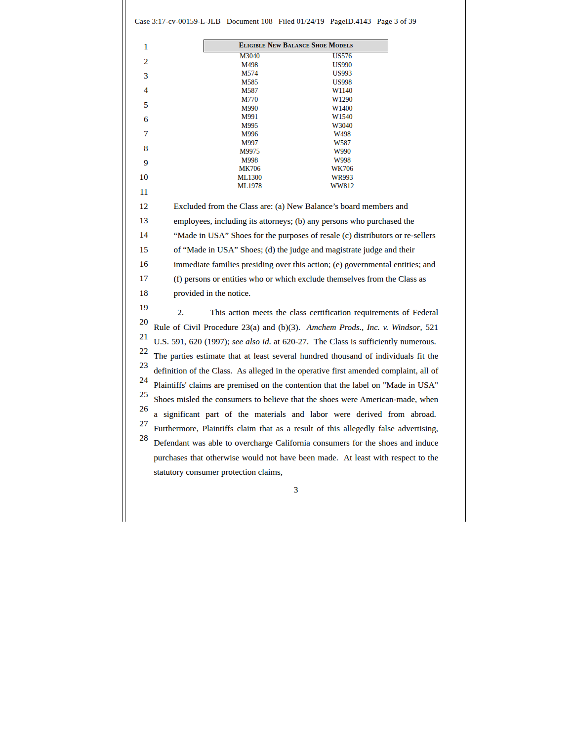Case 3:17-cv-00159-L-JLB Document 108 Filed 01/24/19 PageID.4143 Page 3 of 39
1
2
3
4
5
6
7
8
9
10
11
12
13
14
15
16
17
18
19
20
21
22
23
24
25
26
27
28
Eligible New Balance Shoe Models
| M3040 | US576 |
| M498 | US990 |
| M574 | US993 |
| M585 | US998 |
| M587 | W1140 |
| M770 | W1290 |
| M990 | W1400 |
| M991 | W1540 |
| M995 | W3040 |
| M996 | W498 |
| M997 | W587 |
| M9975 | W990 |
| M998 | W998 |
| MK706 | WK706 |
| ML1300 | WR993 |
| ML1978 | WW812 |
Excluded from the Class are: (a) New Balance’s board members and employees, including its attorneys; (b) any persons who purchased the “Made in USA” Shoes for the purposes of resale (c) distributors or re-sellers of “Made in USA” Shoes; (d) the judge and magistrate judge and their immediate families presiding over this action; (e) governmental entities; and (f) persons or entities who or which exclude themselves from the Class as provided in the notice.
2. This action meets the class certification requirements of Federal Rule of Civil Procedure 23(a) and (b)(3). Amchem Prods., Inc. v. Windsor, 521 U.S. 591, 620 (1997); see also id. at 620-27. The Class is sufficiently numerous. The parties estimate that at least several hundred thousand of individuals fit the definition of the Class. As alleged in the operative first amended complaint, all of Plaintiffs' claims are premised on the contention that the label on "Made in USA" Shoes misled the consumers to believe that the shoes were American-made, when a significant part of the materials and labor were derived from abroad. Furthermore, Plaintiffs claim that as a result of this allegedly false advertising, Defendant was able to overcharge California consumers for the shoes and induce purchases that otherwise would not have been made. At least with respect to the statutory consumer protection claims,
3